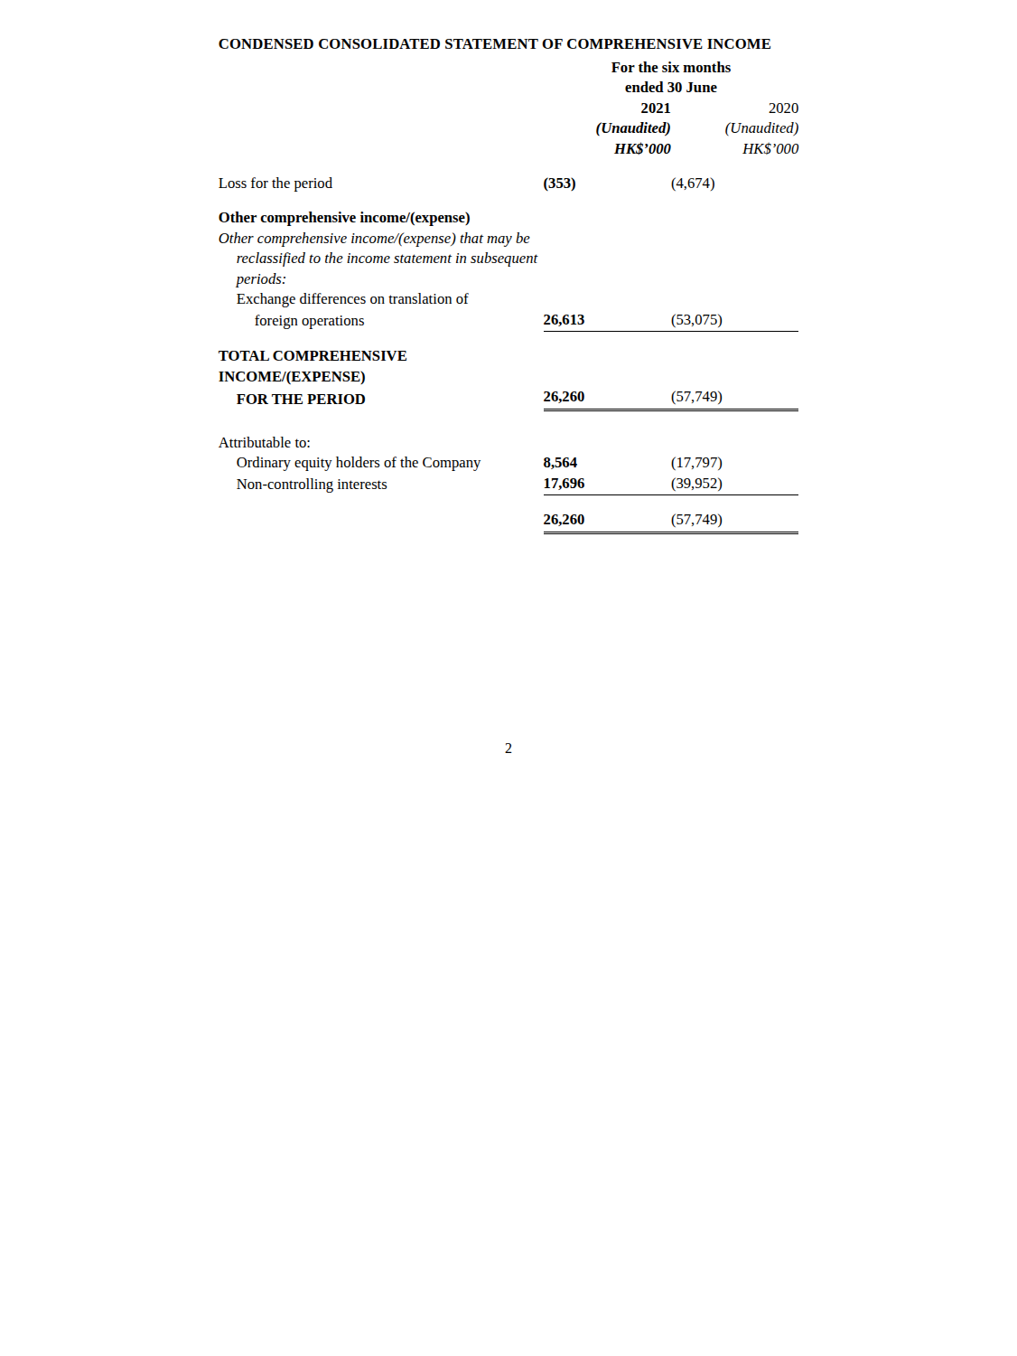CONDENSED CONSOLIDATED STATEMENT OF COMPREHENSIVE INCOME
| | For the six months |
| | ended 30 June |
| | 2021 | 2020 |
| | (Unaudited) | (Unaudited) |
| | HK$’000 | HK$’000 |
| Loss for the period | (353) | (4,674) |
| Other comprehensive income/(expense) | | |
| Other comprehensive income/(expense) that may be | | |
| reclassified to the income statement in subsequent | | |
| periods: | | |
| Exchange differences on translation of | | |
| foreign operations | 26,613 | (53,075) |
| TOTAL COMPREHENSIVE INCOME/(EXPENSE) | | |
| FOR THE PERIOD | 26,260 | (57,749) |
| Attributable to: | | |
| Ordinary equity holders of the Company | 8,564 | (17,797) |
| Non-controlling interests | 17,696 | (39,952) |
| | 26,260 | (57,749) |
2